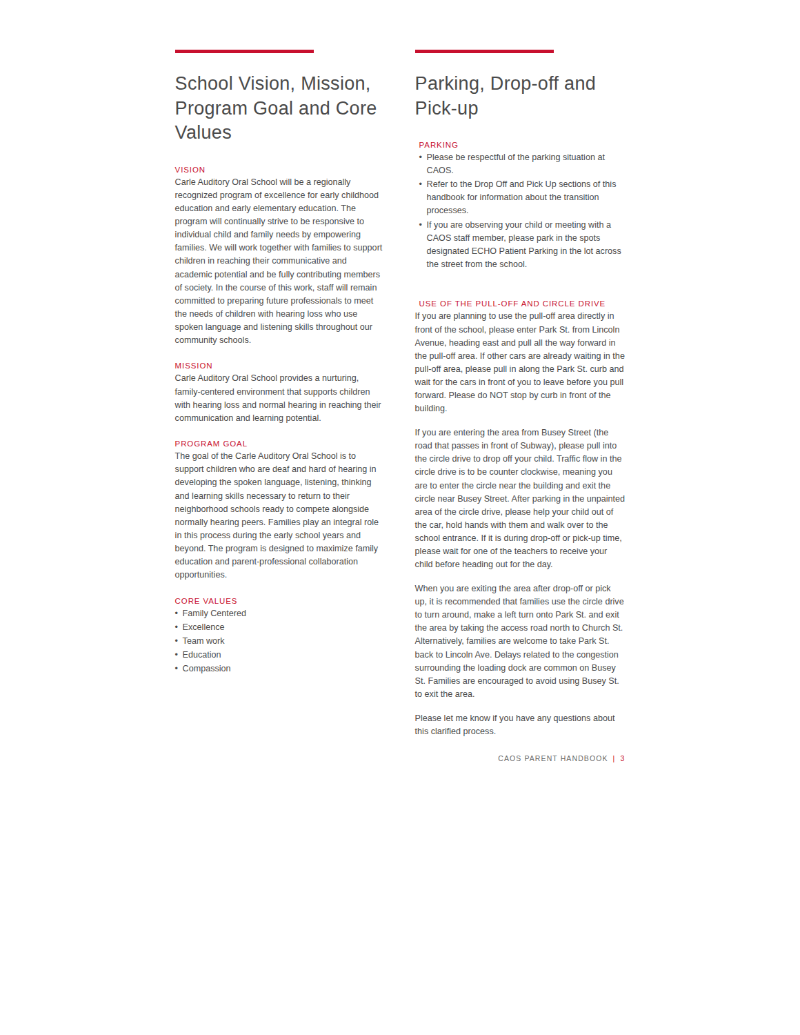School Vision, Mission, Program Goal and Core Values
Vision
Carle Auditory Oral School will be a regionally recognized program of excellence for early childhood education and early elementary education. The program will continually strive to be responsive to individual child and family needs by empowering families. We will work together with families to support children in reaching their communicative and academic potential and be fully contributing members of society. In the course of this work, staff will remain committed to preparing future professionals to meet the needs of children with hearing loss who use spoken language and listening skills throughout our community schools.
Mission
Carle Auditory Oral School provides a nurturing, family-centered environment that supports children with hearing loss and normal hearing in reaching their communication and learning potential.
Program Goal
The goal of the Carle Auditory Oral School is to support children who are deaf and hard of hearing in developing the spoken language, listening, thinking and learning skills necessary to return to their neighborhood schools ready to compete alongside normally hearing peers. Families play an integral role in this process during the early school years and beyond. The program is designed to maximize family education and parent-professional collaboration opportunities.
Core Values
Family Centered
Excellence
Team work
Education
Compassion
Parking, Drop-off and Pick-up
Parking
Please be respectful of the parking situation at CAOS.
Refer to the Drop Off and Pick Up sections of this handbook for information about the transition processes.
If you are observing your child or meeting with a CAOS staff member, please park in the spots designated ECHO Patient Parking in the lot across the street from the school.
Use of the Pull-off and Circle Drive
If you are planning to use the pull-off area directly in front of the school, please enter Park St. from Lincoln Avenue, heading east and pull all the way forward in the pull-off area. If other cars are already waiting in the pull-off area, please pull in along the Park St. curb and wait for the cars in front of you to leave before you pull forward. Please do NOT stop by curb in front of the building.
If you are entering the area from Busey Street (the road that passes in front of Subway), please pull into the circle drive to drop off your child. Traffic flow in the circle drive is to be counter clockwise, meaning you are to enter the circle near the building and exit the circle near Busey Street. After parking in the unpainted area of the circle drive, please help your child out of the car, hold hands with them and walk over to the school entrance. If it is during drop-off or pick-up time, please wait for one of the teachers to receive your child before heading out for the day.
When you are exiting the area after drop-off or pick up, it is recommended that families use the circle drive to turn around, make a left turn onto Park St. and exit the area by taking the access road north to Church St. Alternatively, families are welcome to take Park St. back to Lincoln Ave. Delays related to the congestion surrounding the loading dock are common on Busey St. Families are encouraged to avoid using Busey St. to exit the area.
Please let me know if you have any questions about this clarified process.
CAOS Parent Handbook | 3